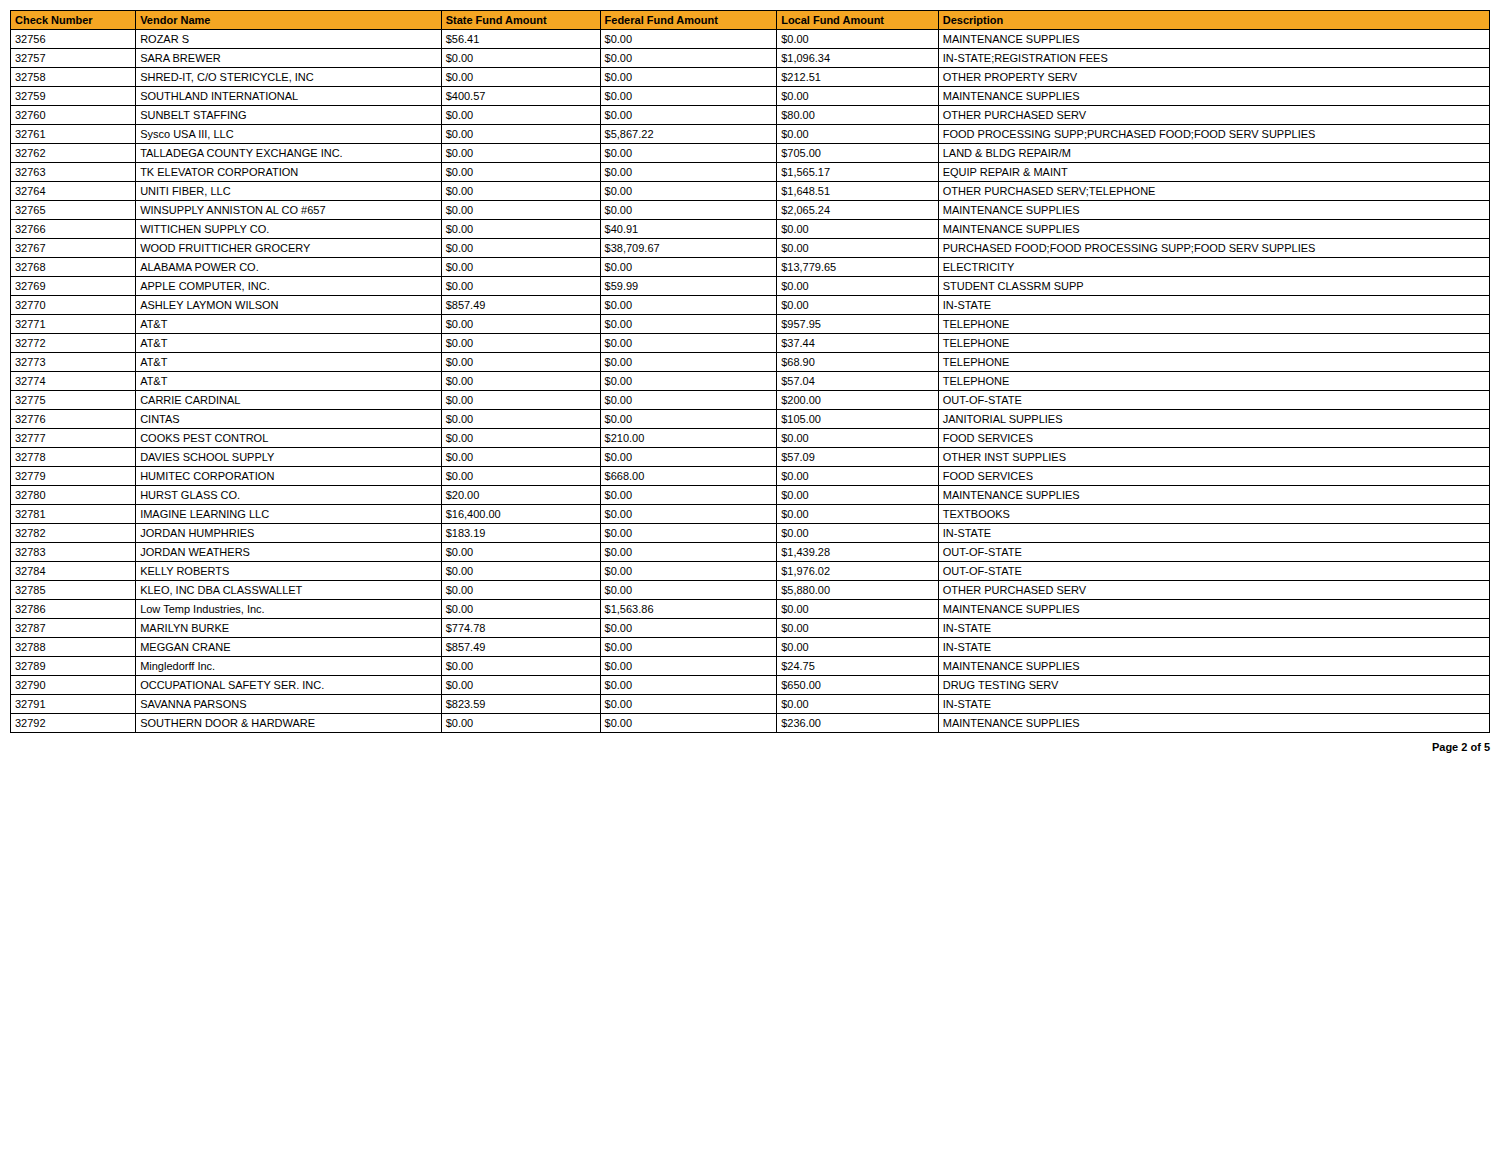| Check Number | Vendor Name | State Fund Amount | Federal Fund Amount | Local Fund Amount | Description |
| --- | --- | --- | --- | --- | --- |
| 32756 | ROZAR S | $56.41 | $0.00 | $0.00 | MAINTENANCE SUPPLIES |
| 32757 | SARA BREWER | $0.00 | $0.00 | $1,096.34 | IN-STATE;REGISTRATION FEES |
| 32758 | SHRED-IT, C/O STERICYCLE, INC | $0.00 | $0.00 | $212.51 | OTHER PROPERTY SERV |
| 32759 | SOUTHLAND INTERNATIONAL | $400.57 | $0.00 | $0.00 | MAINTENANCE SUPPLIES |
| 32760 | SUNBELT STAFFING | $0.00 | $0.00 | $80.00 | OTHER PURCHASED SERV |
| 32761 | Sysco USA III, LLC | $0.00 | $5,867.22 | $0.00 | FOOD PROCESSING SUPP;PURCHASED FOOD;FOOD SERV SUPPLIES |
| 32762 | TALLADEGA COUNTY EXCHANGE INC. | $0.00 | $0.00 | $705.00 | LAND & BLDG REPAIR/M |
| 32763 | TK ELEVATOR CORPORATION | $0.00 | $0.00 | $1,565.17 | EQUIP REPAIR & MAINT |
| 32764 | UNITI FIBER, LLC | $0.00 | $0.00 | $1,648.51 | OTHER PURCHASED SERV;TELEPHONE |
| 32765 | WINSUPPLY ANNISTON AL CO #657 | $0.00 | $0.00 | $2,065.24 | MAINTENANCE SUPPLIES |
| 32766 | WITTICHEN SUPPLY CO. | $0.00 | $40.91 | $0.00 | MAINTENANCE SUPPLIES |
| 32767 | WOOD FRUITTICHER GROCERY | $0.00 | $38,709.67 | $0.00 | PURCHASED FOOD;FOOD PROCESSING SUPP;FOOD SERV SUPPLIES |
| 32768 | ALABAMA POWER CO. | $0.00 | $0.00 | $13,779.65 | ELECTRICITY |
| 32769 | APPLE COMPUTER, INC. | $0.00 | $59.99 | $0.00 | STUDENT CLASSRM SUPP |
| 32770 | ASHLEY LAYMON WILSON | $857.49 | $0.00 | $0.00 | IN-STATE |
| 32771 | AT&T | $0.00 | $0.00 | $957.95 | TELEPHONE |
| 32772 | AT&T | $0.00 | $0.00 | $37.44 | TELEPHONE |
| 32773 | AT&T | $0.00 | $0.00 | $68.90 | TELEPHONE |
| 32774 | AT&T | $0.00 | $0.00 | $57.04 | TELEPHONE |
| 32775 | CARRIE CARDINAL | $0.00 | $0.00 | $200.00 | OUT-OF-STATE |
| 32776 | CINTAS | $0.00 | $0.00 | $105.00 | JANITORIAL SUPPLIES |
| 32777 | COOKS PEST CONTROL | $0.00 | $210.00 | $0.00 | FOOD SERVICES |
| 32778 | DAVIES SCHOOL SUPPLY | $0.00 | $0.00 | $57.09 | OTHER INST SUPPLIES |
| 32779 | HUMITEC CORPORATION | $0.00 | $668.00 | $0.00 | FOOD SERVICES |
| 32780 | HURST GLASS CO. | $20.00 | $0.00 | $0.00 | MAINTENANCE SUPPLIES |
| 32781 | IMAGINE LEARNING LLC | $16,400.00 | $0.00 | $0.00 | TEXTBOOKS |
| 32782 | JORDAN HUMPHRIES | $183.19 | $0.00 | $0.00 | IN-STATE |
| 32783 | JORDAN WEATHERS | $0.00 | $0.00 | $1,439.28 | OUT-OF-STATE |
| 32784 | KELLY ROBERTS | $0.00 | $0.00 | $1,976.02 | OUT-OF-STATE |
| 32785 | KLEO, INC DBA CLASSWALLET | $0.00 | $0.00 | $5,880.00 | OTHER PURCHASED SERV |
| 32786 | Low Temp Industries, Inc. | $0.00 | $1,563.86 | $0.00 | MAINTENANCE SUPPLIES |
| 32787 | MARILYN BURKE | $774.78 | $0.00 | $0.00 | IN-STATE |
| 32788 | MEGGAN CRANE | $857.49 | $0.00 | $0.00 | IN-STATE |
| 32789 | Mingledorff Inc. | $0.00 | $0.00 | $24.75 | MAINTENANCE SUPPLIES |
| 32790 | OCCUPATIONAL SAFETY SER. INC. | $0.00 | $0.00 | $650.00 | DRUG TESTING SERV |
| 32791 | SAVANNA PARSONS | $823.59 | $0.00 | $0.00 | IN-STATE |
| 32792 | SOUTHERN DOOR & HARDWARE | $0.00 | $0.00 | $236.00 | MAINTENANCE SUPPLIES |
Page 2 of 5